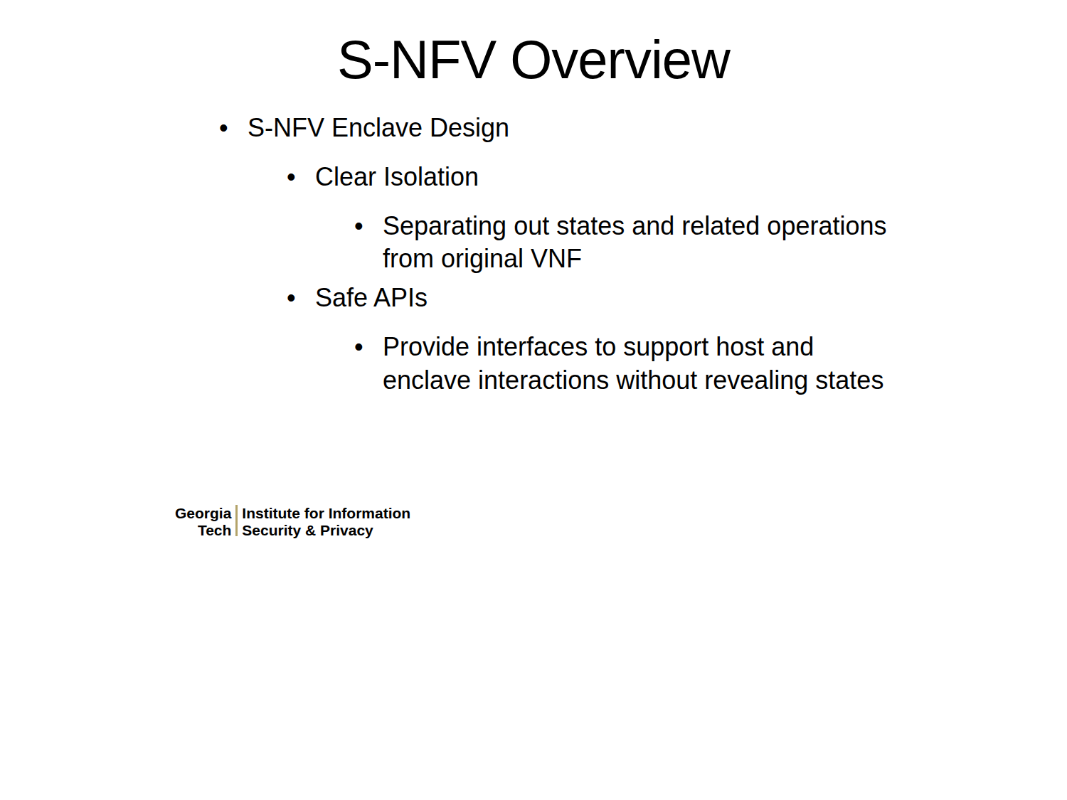S-NFV Overview
S-NFV Enclave Design
Clear Isolation
Separating out states and related operations from original VNF
Safe APIs
Provide interfaces to support host and enclave interactions without revealing states
Georgia
Tech Institute for Information
Security & Privacy